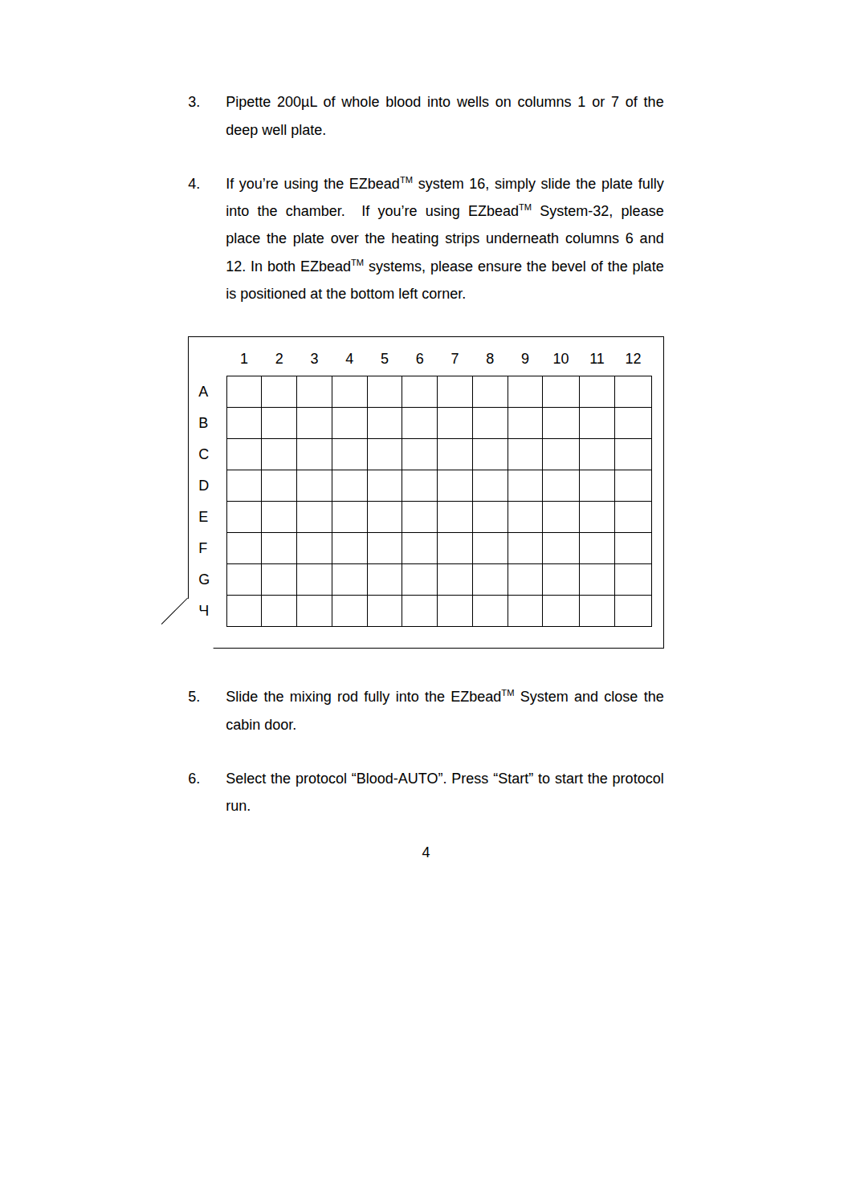3. Pipette 200µL of whole blood into wells on columns 1 or 7 of the deep well plate.
4. If you’re using the EZbeadTM system 16, simply slide the plate fully into the chamber. If you’re using EZbeadTM System-32, please place the plate over the heating strips underneath columns 6 and 12. In both EZbeadTM systems, please ensure the bevel of the plate is positioned at the bottom left corner.
| | 1 | 2 | 3 | 4 | 5 | 6 | 7 | 8 | 9 | 10 | 11 | 12 |
| --- | --- | --- | --- | --- | --- | --- | --- | --- | --- | --- | --- | --- |
| A | | | | | | | | | | | | |
| B | | | | | | | | | | | | |
| C | | | | | | | | | | | | |
| D | | | | | | | | | | | | |
| E | | | | | | | | | | | | |
| F | | | | | | | | | | | | |
| G | | | | | | | | | | | | |
| H | | | | | | | | | | | | |
5. Slide the mixing rod fully into the EZbeadTM System and close the cabin door.
6. Select the protocol “Blood-AUTO”. Press “Start” to start the protocol run.
4